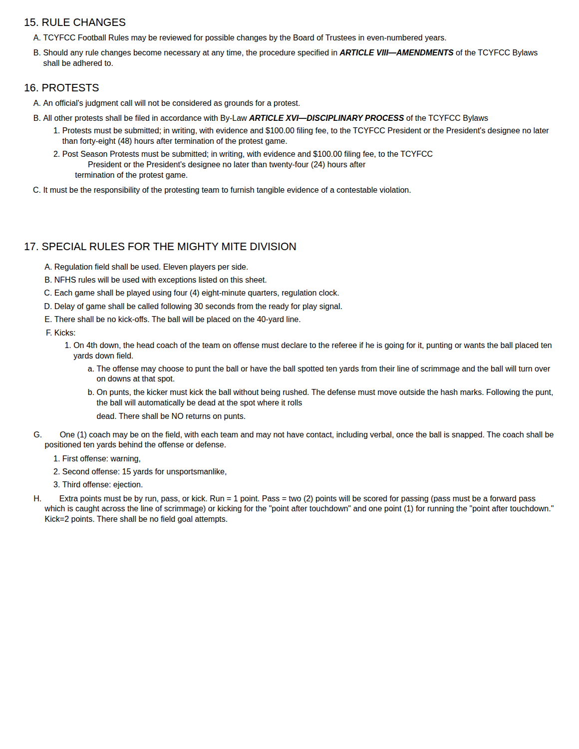15. RULE CHANGES
TCYFCC Football Rules may be reviewed for possible changes by the Board of Trustees in even-numbered years.
Should any rule changes become necessary at any time, the procedure specified in ARTICLE VIII—AMENDMENTS of the TCYFCC Bylaws shall be adhered to.
16. PROTESTS
An official's judgment call will not be considered as grounds for a protest.
All other protests shall be filed in accordance with By-Law ARTICLE XVI—DISCIPLINARY PROCESS of the TCYFCC Bylaws
Protests must be submitted; in writing, with evidence and $100.00 filing fee, to the TCYFCC President or the President's designee no later than forty-eight (48) hours after termination of the protest game.
Post Season Protests must be submitted; in writing, with evidence and $100.00 filing fee, to the TCYFCC
President or the President's designee no later than twenty-four (24) hours after
termination of the protest game.
It must be the responsibility of the protesting team to furnish tangible evidence of a contestable violation.
17. SPECIAL RULES FOR THE MIGHTY MITE DIVISION
Regulation field shall be used. Eleven players per side.
NFHS rules will be used with exceptions listed on this sheet.
Each game shall be played using four (4) eight-minute quarters, regulation clock.
Delay of game shall be called following 30 seconds from the ready for play signal.
There shall be no kick-offs. The ball will be placed on the 40-yard line.
Kicks:
On 4th down, the head coach of the team on offense must declare to the referee if he is going for it, punting or wants the ball placed ten yards down field.
The offense may choose to punt the ball or have the ball spotted ten yards from their line of scrimmage and the ball will turn over on downs at that spot.
On punts, the kicker must kick the ball without being rushed. The defense must move outside the hash marks. Following the punt, the ball will automatically be dead at the spot where it rolls
dead. There shall be NO returns on punts.
G. One (1) coach may be on the field, with each team and may not have contact, including verbal, once the ball is snapped. The coach shall be positioned ten yards behind the offense or defense.
First offense: warning,
Second offense: 15 yards for unsportsmanlike,
Third offense: ejection.
H. Extra points must be by run, pass, or kick. Run = 1 point. Pass = two (2) points will be scored for passing (pass must be a forward pass which is caught across the line of scrimmage) or kicking for the "point after touchdown" and one point (1) for running the "point after touchdown." Kick=2 points. There shall be no field goal attempts.